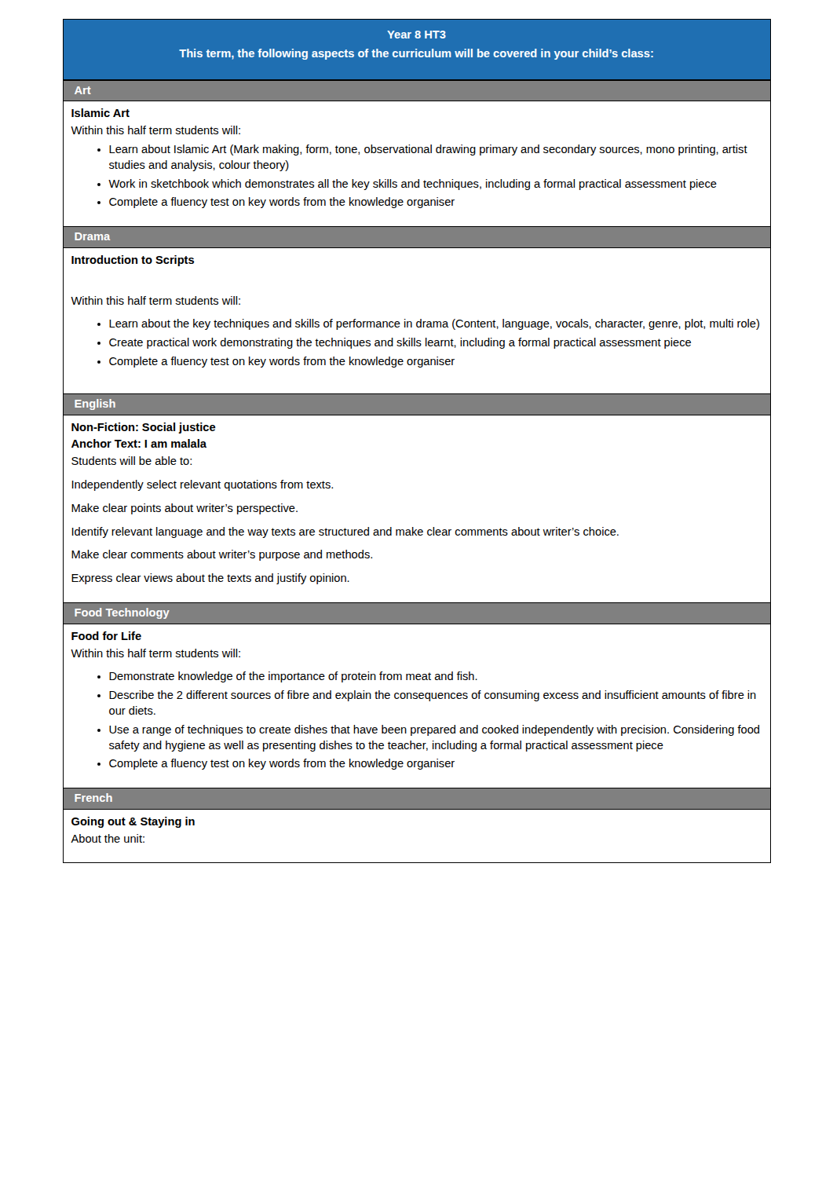Year 8 HT3
This term, the following aspects of the curriculum will be covered in your child’s class:
Art
Islamic Art
Within this half term students will:
Learn about Islamic Art (Mark making, form, tone, observational drawing primary and secondary sources, mono printing, artist studies and analysis, colour theory)
Work in sketchbook which demonstrates all the key skills and techniques, including a formal practical assessment piece
Complete a fluency test on key words from the knowledge organiser
Drama
Introduction to Scripts
Within this half term students will:
Learn about the key techniques and skills of performance in drama (Content, language, vocals, character, genre, plot, multi role)
Create practical work demonstrating the techniques and skills learnt, including a formal practical assessment piece
Complete a fluency test on key words from the knowledge organiser
English
Non-Fiction: Social justice
Anchor Text: I am malala
Students will be able to:
Independently select relevant quotations from texts.
Make clear points about writer’s perspective.
Identify relevant language and the way texts are structured and make clear comments about writer’s choice.
Make clear comments about writer’s purpose and methods.
Express clear views about the texts and justify opinion.
Food Technology
Food for Life
Within this half term students will:
Demonstrate knowledge of the importance of protein from meat and fish.
Describe the 2 different sources of fibre and explain the consequences of consuming excess and insufficient amounts of fibre in our diets.
Use a range of techniques to create dishes that have been prepared and cooked independently with precision. Considering food safety and hygiene as well as presenting dishes to the teacher, including a formal practical assessment piece
Complete a fluency test on key words from the knowledge organiser
French
Going out & Staying in
About the unit: